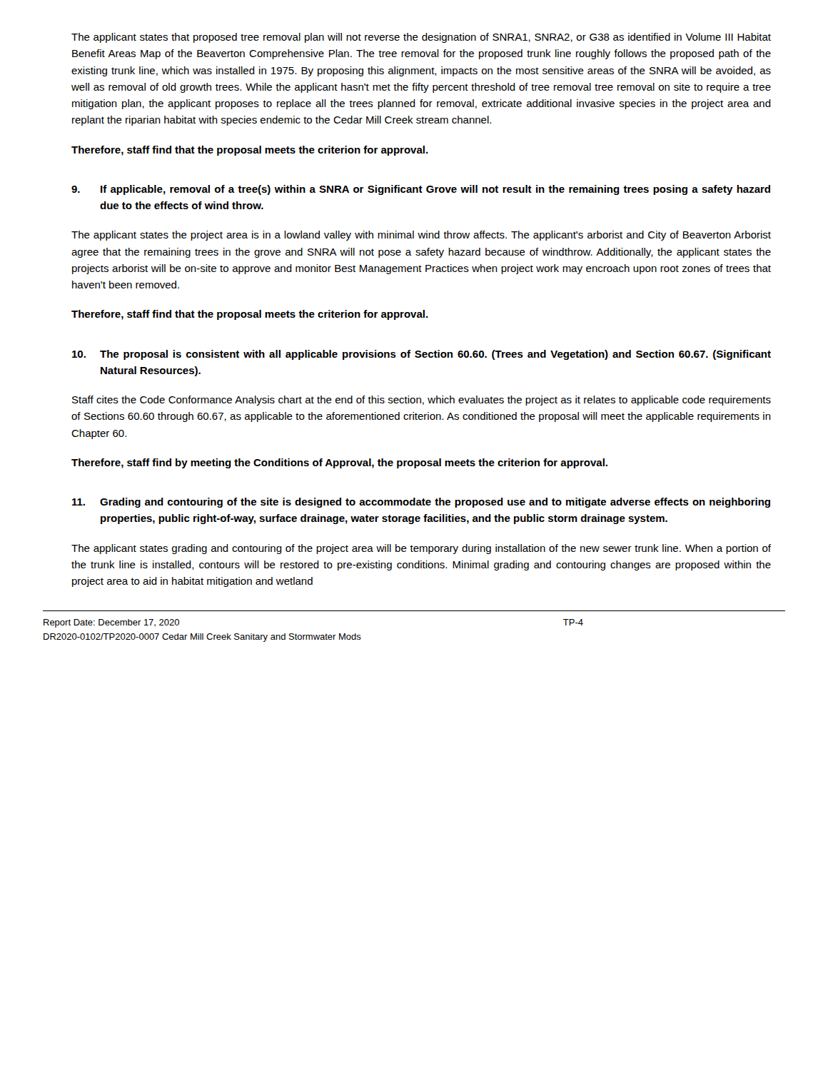The applicant states that proposed tree removal plan will not reverse the designation of SNRA1, SNRA2, or G38 as identified in Volume III Habitat Benefit Areas Map of the Beaverton Comprehensive Plan. The tree removal for the proposed trunk line roughly follows the proposed path of the existing trunk line, which was installed in 1975. By proposing this alignment, impacts on the most sensitive areas of the SNRA will be avoided, as well as removal of old growth trees. While the applicant hasn't met the fifty percent threshold of tree removal tree removal on site to require a tree mitigation plan, the applicant proposes to replace all the trees planned for removal, extricate additional invasive species in the project area and replant the riparian habitat with species endemic to the Cedar Mill Creek stream channel.
Therefore, staff find that the proposal meets the criterion for approval.
9.
If applicable, removal of a tree(s) within a SNRA or Significant Grove will not result in the remaining trees posing a safety hazard due to the effects of wind throw.
The applicant states the project area is in a lowland valley with minimal wind throw affects. The applicant's arborist and City of Beaverton Arborist agree that the remaining trees in the grove and SNRA will not pose a safety hazard because of windthrow. Additionally, the applicant states the projects arborist will be on-site to approve and monitor Best Management Practices when project work may encroach upon root zones of trees that haven't been removed.
Therefore, staff find that the proposal meets the criterion for approval.
10.
The proposal is consistent with all applicable provisions of Section 60.60. (Trees and Vegetation) and Section 60.67. (Significant Natural Resources).
Staff cites the Code Conformance Analysis chart at the end of this section, which evaluates the project as it relates to applicable code requirements of Sections 60.60 through 60.67, as applicable to the aforementioned criterion. As conditioned the proposal will meet the applicable requirements in Chapter 60.
Therefore, staff find by meeting the Conditions of Approval, the proposal meets the criterion for approval.
11.
Grading and contouring of the site is designed to accommodate the proposed use and to mitigate adverse effects on neighboring properties, public right-of-way, surface drainage, water storage facilities, and the public storm drainage system.
The applicant states grading and contouring of the project area will be temporary during installation of the new sewer trunk line. When a portion of the trunk line is installed, contours will be restored to pre-existing conditions. Minimal grading and contouring changes are proposed within the project area to aid in habitat mitigation and wetland
Report Date: December 17, 2020
DR2020-0102/TP2020-0007 Cedar Mill Creek Sanitary and Stormwater Mods
TP-4